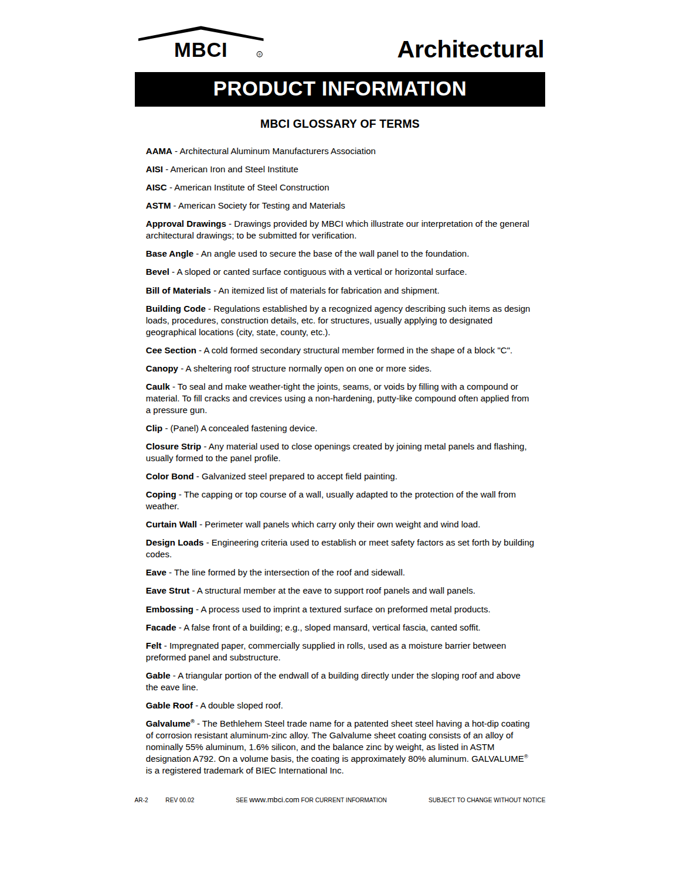MBCI R
Architectural
PRODUCT INFORMATION
MBCI GLOSSARY OF TERMS
AAMA - Architectural Aluminum Manufacturers Association
AISI - American Iron and Steel Institute
AISC - American Institute of Steel Construction
ASTM - American Society for Testing and Materials
Approval Drawings - Drawings provided by MBCI which illustrate our interpretation of the general architectural drawings; to be submitted for verification.
Base Angle - An angle used to secure the base of the wall panel to the foundation.
Bevel - A sloped or canted surface contiguous with a vertical or horizontal surface.
Bill of Materials - An itemized list of materials for fabrication and shipment.
Building Code - Regulations established by a recognized agency describing such items as design loads, procedures, construction details, etc. for structures, usually applying to designated geographical locations (city, state, county, etc.).
Cee Section - A cold formed secondary structural member formed in the shape of a block "C".
Canopy - A sheltering roof structure normally open on one or more sides.
Caulk - To seal and make weather-tight the joints, seams, or voids by filling with a compound or material. To fill cracks and crevices using a non-hardening, putty-like compound often applied from a pressure gun.
Clip - (Panel) A concealed fastening device.
Closure Strip - Any material used to close openings created by joining metal panels and flashing, usually formed to the panel profile.
Color Bond - Galvanized steel prepared to accept field painting.
Coping - The capping or top course of a wall, usually adapted to the protection of the wall from weather.
Curtain Wall - Perimeter wall panels which carry only their own weight and wind load.
Design Loads - Engineering criteria used to establish or meet safety factors as set forth by building codes.
Eave - The line formed by the intersection of the roof and sidewall.
Eave Strut - A structural member at the eave to support roof panels and wall panels.
Embossing - A process used to imprint a textured surface on preformed metal products.
Facade - A false front of a building; e.g., sloped mansard, vertical fascia, canted soffit.
Felt - Impregnated paper, commercially supplied in rolls, used as a moisture barrier between preformed panel and substructure.
Gable - A triangular portion of the endwall of a building directly under the sloping roof and above the eave line.
Gable Roof - A double sloped roof.
Galvalume® - The Bethlehem Steel trade name for a patented sheet steel having a hot-dip coating of corrosion resistant aluminum-zinc alloy. The Galvalume sheet coating consists of an alloy of nominally 55% aluminum, 1.6% silicon, and the balance zinc by weight, as listed in ASTM designation A792. On a volume basis, the coating is approximately 80% aluminum. GALVALUME® is a registered trademark of BIEC International Inc.
AR-2 REV 00.02
SEE www.mbci.com FOR CURRENT INFORMATION
SUBJECT TO CHANGE WITHOUT NOTICE